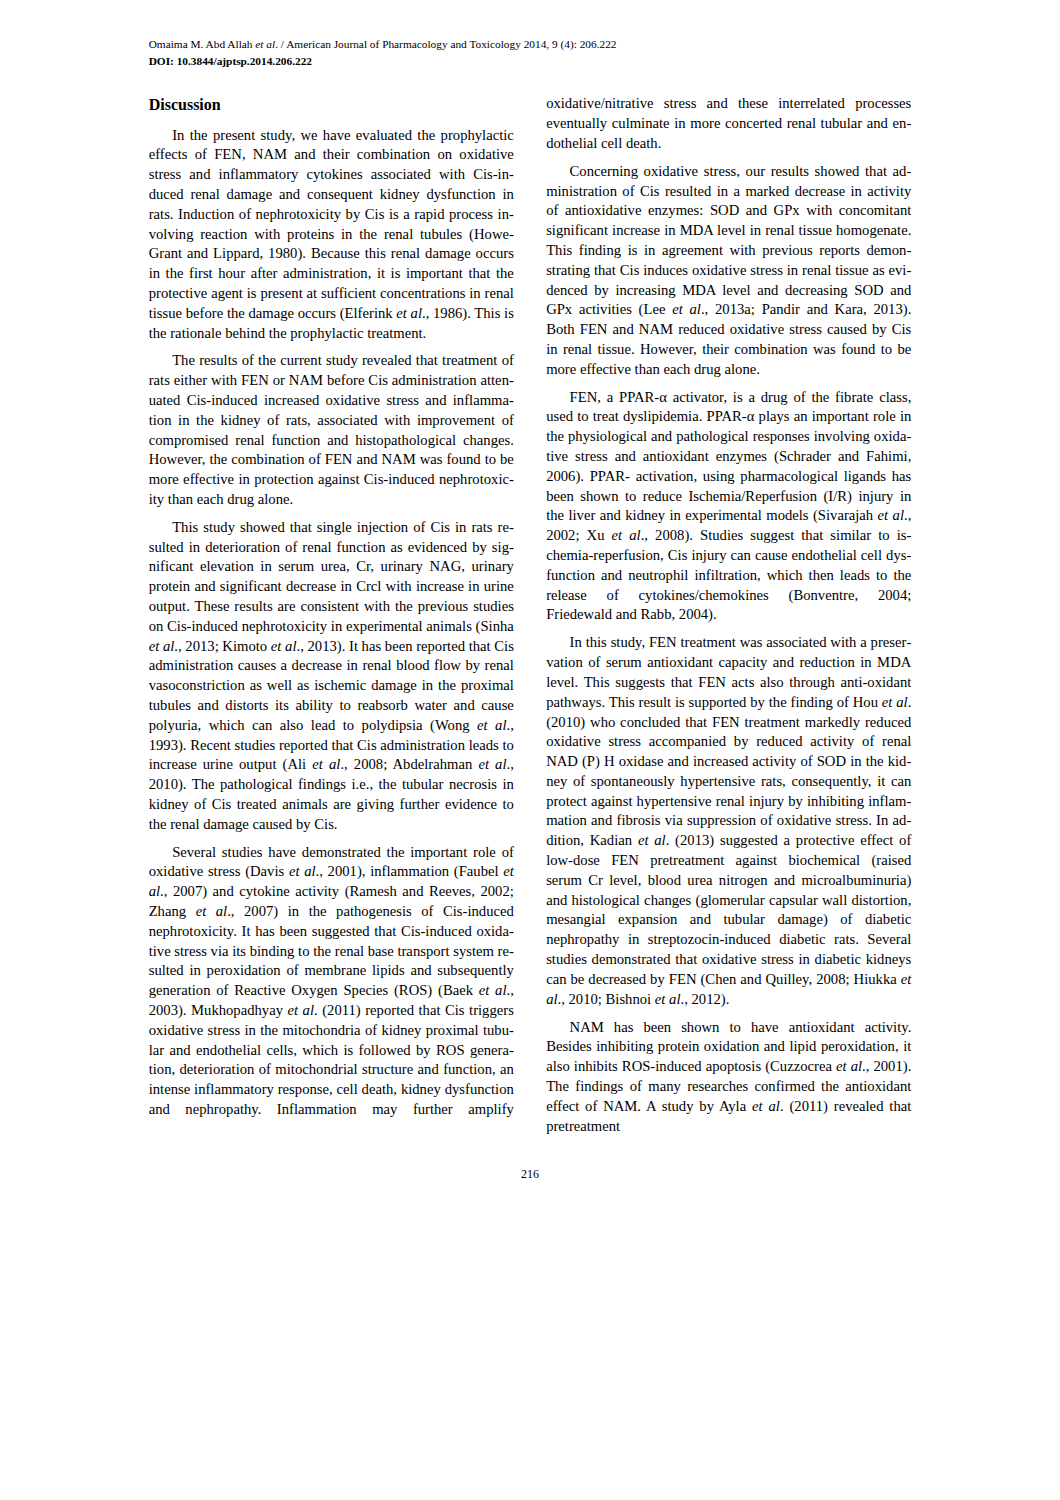Omaima M. Abd Allah et al. / American Journal of Pharmacology and Toxicology 2014, 9 (4): 206.222
DOI: 10.3844/ajptsp.2014.206.222
Discussion
In the present study, we have evaluated the prophylactic effects of FEN, NAM and their combination on oxidative stress and inflammatory cytokines associated with Cis-induced renal damage and consequent kidney dysfunction in rats. Induction of nephrotoxicity by Cis is a rapid process involving reaction with proteins in the renal tubules (Howe-Grant and Lippard, 1980). Because this renal damage occurs in the first hour after administration, it is important that the protective agent is present at sufficient concentrations in renal tissue before the damage occurs (Elferink et al., 1986). This is the rationale behind the prophylactic treatment.
The results of the current study revealed that treatment of rats either with FEN or NAM before Cis administration attenuated Cis-induced increased oxidative stress and inflammation in the kidney of rats, associated with improvement of compromised renal function and histopathological changes. However, the combination of FEN and NAM was found to be more effective in protection against Cis-induced nephrotoxicity than each drug alone.
This study showed that single injection of Cis in rats resulted in deterioration of renal function as evidenced by significant elevation in serum urea, Cr, urinary NAG, urinary protein and significant decrease in Crcl with increase in urine output. These results are consistent with the previous studies on Cis-induced nephrotoxicity in experimental animals (Sinha et al., 2013; Kimoto et al., 2013). It has been reported that Cis administration causes a decrease in renal blood flow by renal vasoconstriction as well as ischemic damage in the proximal tubules and distorts its ability to reabsorb water and cause polyuria, which can also lead to polydipsia (Wong et al., 1993). Recent studies reported that Cis administration leads to increase urine output (Ali et al., 2008; Abdelrahman et al., 2010). The pathological findings i.e., the tubular necrosis in kidney of Cis treated animals are giving further evidence to the renal damage caused by Cis.
Several studies have demonstrated the important role of oxidative stress (Davis et al., 2001), inflammation (Faubel et al., 2007) and cytokine activity (Ramesh and Reeves, 2002; Zhang et al., 2007) in the pathogenesis of Cis-induced nephrotoxicity. It has been suggested that Cis-induced oxidative stress via its binding to the renal base transport system resulted in peroxidation of membrane lipids and subsequently generation of Reactive Oxygen Species (ROS) (Baek et al., 2003). Mukhopadhyay et al. (2011) reported that Cis triggers oxidative stress in the mitochondria of kidney proximal tubular and endothelial cells, which is followed by ROS generation, deterioration of mitochondrial structure and function, an intense inflammatory response, cell death, kidney dysfunction and nephropathy. Inflammation may further amplify oxidative/nitrative stress and these interrelated processes eventually culminate in more concerted renal tubular and endothelial cell death.
Concerning oxidative stress, our results showed that administration of Cis resulted in a marked decrease in activity of antioxidative enzymes: SOD and GPx with concomitant significant increase in MDA level in renal tissue homogenate. This finding is in agreement with previous reports demonstrating that Cis induces oxidative stress in renal tissue as evidenced by increasing MDA level and decreasing SOD and GPx activities (Lee et al., 2013a; Pandir and Kara, 2013). Both FEN and NAM reduced oxidative stress caused by Cis in renal tissue. However, their combination was found to be more effective than each drug alone.
FEN, a PPAR-α activator, is a drug of the fibrate class, used to treat dyslipidemia. PPAR-α plays an important role in the physiological and pathological responses involving oxidative stress and antioxidant enzymes (Schrader and Fahimi, 2006). PPAR- activation, using pharmacological ligands has been shown to reduce Ischemia/Reperfusion (I/R) injury in the liver and kidney in experimental models (Sivarajah et al., 2002; Xu et al., 2008). Studies suggest that similar to ischemia-reperfusion, Cis injury can cause endothelial cell dysfunction and neutrophil infiltration, which then leads to the release of cytokines/chemokines (Bonventre, 2004; Friedewald and Rabb, 2004).
In this study, FEN treatment was associated with a preservation of serum antioxidant capacity and reduction in MDA level. This suggests that FEN acts also through anti-oxidant pathways. This result is supported by the finding of Hou et al. (2010) who concluded that FEN treatment markedly reduced oxidative stress accompanied by reduced activity of renal NAD (P) H oxidase and increased activity of SOD in the kidney of spontaneously hypertensive rats, consequently, it can protect against hypertensive renal injury by inhibiting inflammation and fibrosis via suppression of oxidative stress. In addition, Kadian et al. (2013) suggested a protective effect of low-dose FEN pretreatment against biochemical (raised serum Cr level, blood urea nitrogen and microalbuminuria) and histological changes (glomerular capsular wall distortion, mesangial expansion and tubular damage) of diabetic nephropathy in streptozocin-induced diabetic rats. Several studies demonstrated that oxidative stress in diabetic kidneys can be decreased by FEN (Chen and Quilley, 2008; Hiukka et al., 2010; Bishnoi et al., 2012).
NAM has been shown to have antioxidant activity. Besides inhibiting protein oxidation and lipid peroxidation, it also inhibits ROS-induced apoptosis (Cuzzocrea et al., 2001). The findings of many researches confirmed the antioxidant effect of NAM. A study by Ayla et al. (2011) revealed that pretreatment
216